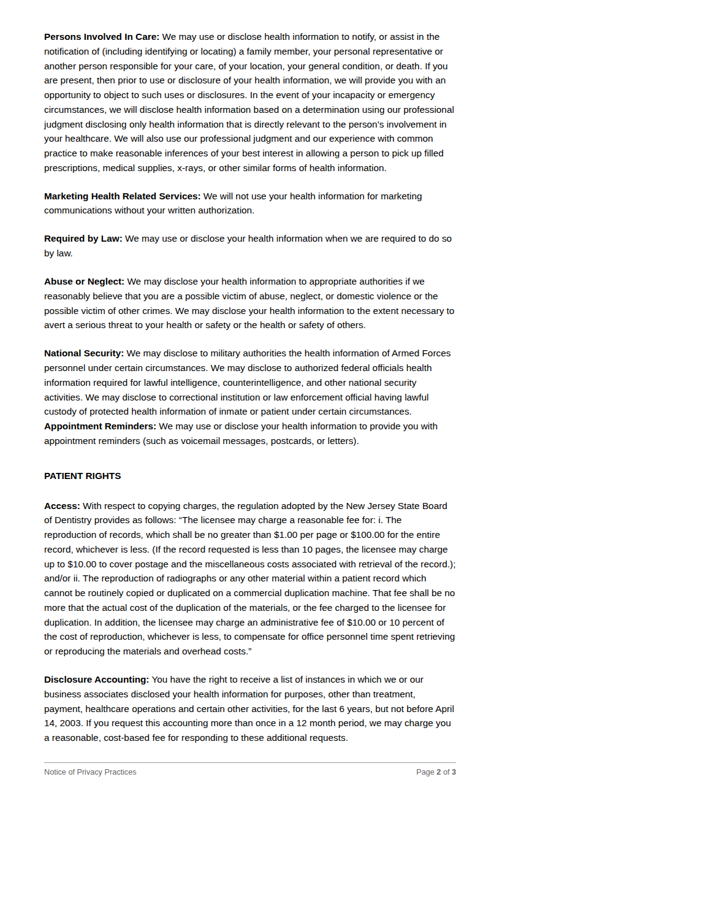Persons Involved In Care: We may use or disclose health information to notify, or assist in the notification of (including identifying or locating) a family member, your personal representative or another person responsible for your care, of your location, your general condition, or death. If you are present, then prior to use or disclosure of your health information, we will provide you with an opportunity to object to such uses or disclosures. In the event of your incapacity or emergency circumstances, we will disclose health information based on a determination using our professional judgment disclosing only health information that is directly relevant to the person’s involvement in your healthcare. We will also use our professional judgment and our experience with common practice to make reasonable inferences of your best interest in allowing a person to pick up filled prescriptions, medical supplies, x-rays, or other similar forms of health information.
Marketing Health Related Services: We will not use your health information for marketing communications without your written authorization.
Required by Law: We may use or disclose your health information when we are required to do so by law.
Abuse or Neglect: We may disclose your health information to appropriate authorities if we reasonably believe that you are a possible victim of abuse, neglect, or domestic violence or the possible victim of other crimes. We may disclose your health information to the extent necessary to avert a serious threat to your health or safety or the health or safety of others.
National Security: We may disclose to military authorities the health information of Armed Forces personnel under certain circumstances. We may disclose to authorized federal officials health information required for lawful intelligence, counterintelligence, and other national security activities. We may disclose to correctional institution or law enforcement official having lawful custody of protected health information of inmate or patient under certain circumstances.
Appointment Reminders: We may use or disclose your health information to provide you with appointment reminders (such as voicemail messages, postcards, or letters).
PATIENT RIGHTS
Access: With respect to copying charges, the regulation adopted by the New Jersey State Board of Dentistry provides as follows: “The licensee may charge a reasonable fee for: i. The reproduction of records, which shall be no greater than $1.00 per page or $100.00 for the entire record, whichever is less. (If the record requested is less than 10 pages, the licensee may charge up to $10.00 to cover postage and the miscellaneous costs associated with retrieval of the record.); and/or ii. The reproduction of radiographs or any other material within a patient record which cannot be routinely copied or duplicated on a commercial duplication machine. That fee shall be no more that the actual cost of the duplication of the materials, or the fee charged to the licensee for duplication. In addition, the licensee may charge an administrative fee of $10.00 or 10 percent of the cost of reproduction, whichever is less, to compensate for office personnel time spent retrieving or reproducing the materials and overhead costs.”
Disclosure Accounting: You have the right to receive a list of instances in which we or our business associates disclosed your health information for purposes, other than treatment, payment, healthcare operations and certain other activities, for the last 6 years, but not before April 14, 2003. If you request this accounting more than once in a 12 month period, we may charge you a reasonable, cost-based fee for responding to these additional requests.
Notice of Privacy Practices Page 2 of 3